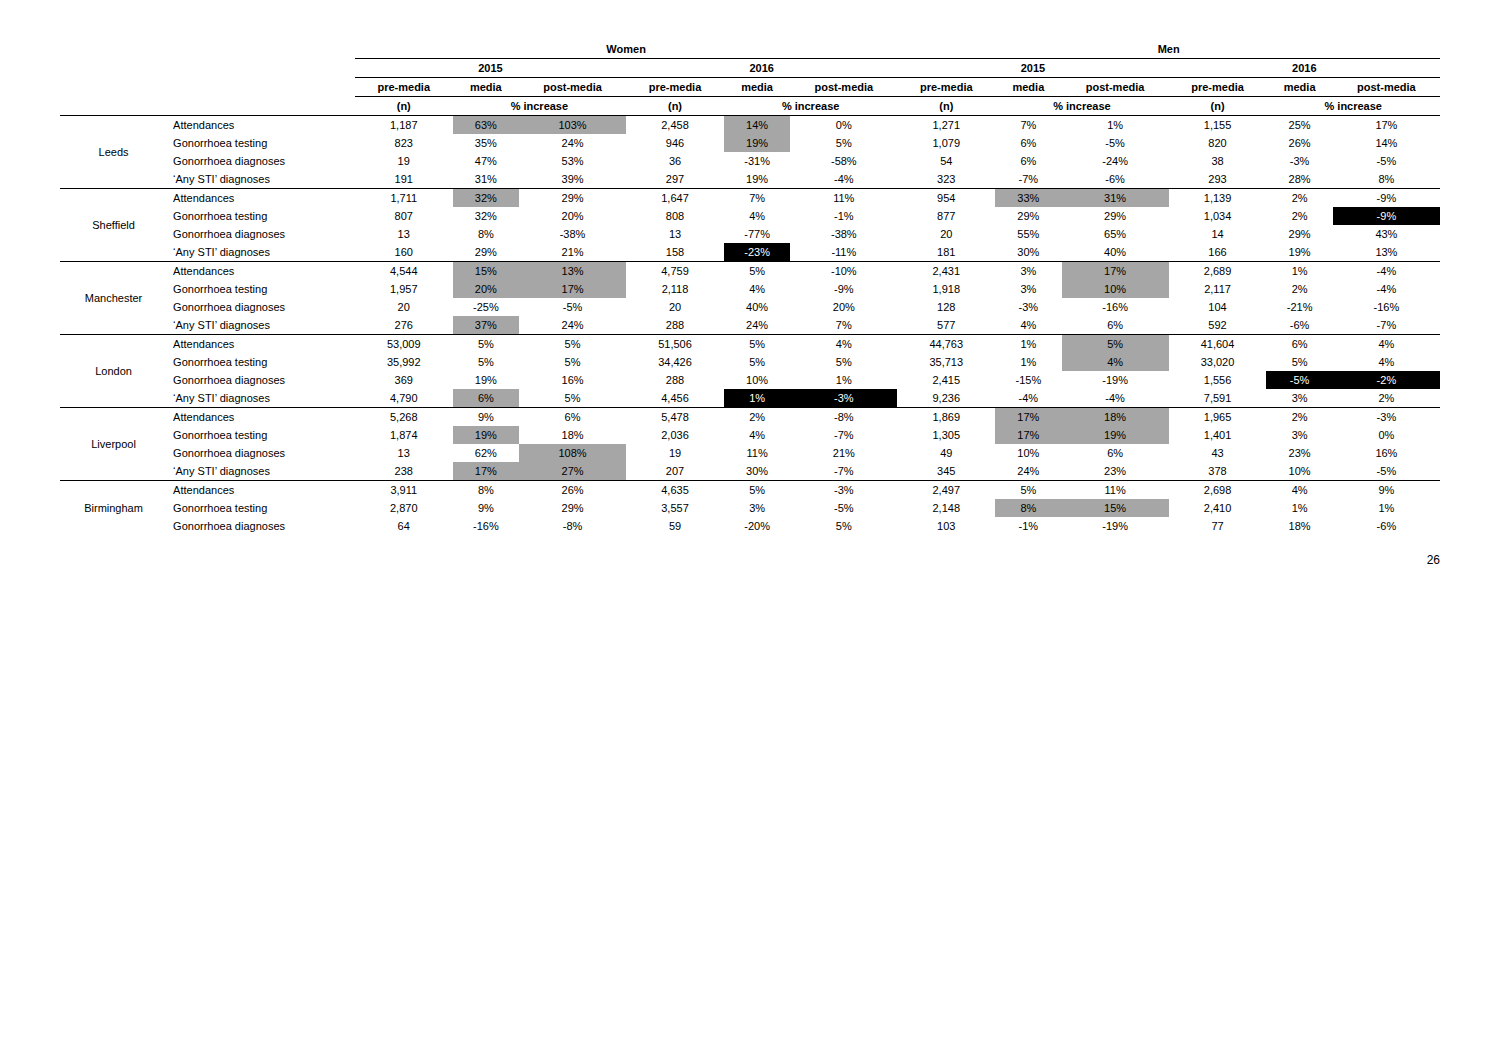| | | Women | Men |
| --- | --- | --- | --- |
| 2015 | 2016 | 2015 | 2016 |
| pre-media | media | post-media | pre-media | media | post-media | pre-media | media | post-media | pre-media | media | post-media |
| (n) | % increase | (n) | % increase | (n) | % increase | (n) | % increase |
| Leeds | Attendances | 1,187 | 63% | 103% | 2,458 | 14% | 0% | 1,271 | 7% | 1% | 1,155 | 25% | 17% |
| Gonorrhoea testing | 823 | 35% | 24% | 946 | 19% | 5% | 1,079 | 6% | -5% | 820 | 26% | 14% |
| Gonorrhoea diagnoses | 19 | 47% | 53% | 36 | -31% | -58% | 54 | 6% | -24% | 38 | -3% | -5% |
| ‘Any STI’ diagnoses | 191 | 31% | 39% | 297 | 19% | -4% | 323 | -7% | -6% | 293 | 28% | 8% |
| Sheffield | Attendances | 1,711 | 32% | 29% | 1,647 | 7% | 11% | 954 | 33% | 31% | 1,139 | 2% | -9% |
| Gonorrhoea testing | 807 | 32% | 20% | 808 | 4% | -1% | 877 | 29% | 29% | 1,034 | 2% | -9% |
| Gonorrhoea diagnoses | 13 | 8% | -38% | 13 | -77% | -38% | 20 | 55% | 65% | 14 | 29% | 43% |
| ‘Any STI’ diagnoses | 160 | 29% | 21% | 158 | -23% | -11% | 181 | 30% | 40% | 166 | 19% | 13% |
| Manchester | Attendances | 4,544 | 15% | 13% | 4,759 | 5% | -10% | 2,431 | 3% | 17% | 2,689 | 1% | -4% |
| Gonorrhoea testing | 1,957 | 20% | 17% | 2,118 | 4% | -9% | 1,918 | 3% | 10% | 2,117 | 2% | -4% |
| Gonorrhoea diagnoses | 20 | -25% | -5% | 20 | 40% | 20% | 128 | -3% | -16% | 104 | -21% | -16% |
| ‘Any STI’ diagnoses | 276 | 37% | 24% | 288 | 24% | 7% | 577 | 4% | 6% | 592 | -6% | -7% |
| London | Attendances | 53,009 | 5% | 5% | 51,506 | 5% | 4% | 44,763 | 1% | 5% | 41,604 | 6% | 4% |
| Gonorrhoea testing | 35,992 | 5% | 5% | 34,426 | 5% | 5% | 35,713 | 1% | 4% | 33,020 | 5% | 4% |
| Gonorrhoea diagnoses | 369 | 19% | 16% | 288 | 10% | 1% | 2,415 | -15% | -19% | 1,556 | -5% | -2% |
| ‘Any STI’ diagnoses | 4,790 | 6% | 5% | 4,456 | 1% | -3% | 9,236 | -4% | -4% | 7,591 | 3% | 2% |
| Liverpool | Attendances | 5,268 | 9% | 6% | 5,478 | 2% | -8% | 1,869 | 17% | 18% | 1,965 | 2% | -3% |
| Gonorrhoea testing | 1,874 | 19% | 18% | 2,036 | 4% | -7% | 1,305 | 17% | 19% | 1,401 | 3% | 0% |
| Gonorrhoea diagnoses | 13 | 62% | 108% | 19 | 11% | 21% | 49 | 10% | 6% | 43 | 23% | 16% |
| ‘Any STI’ diagnoses | 238 | 17% | 27% | 207 | 30% | -7% | 345 | 24% | 23% | 378 | 10% | -5% |
| Birmingham | Attendances | 3,911 | 8% | 26% | 4,635 | 5% | -3% | 2,497 | 5% | 11% | 2,698 | 4% | 9% |
| Gonorrhoea testing | 2,870 | 9% | 29% | 3,557 | 3% | -5% | 2,148 | 8% | 15% | 2,410 | 1% | 1% |
| Gonorrhoea diagnoses | 64 | -16% | -8% | 59 | -20% | 5% | 103 | -1% | -19% | 77 | 18% | -6% |
26